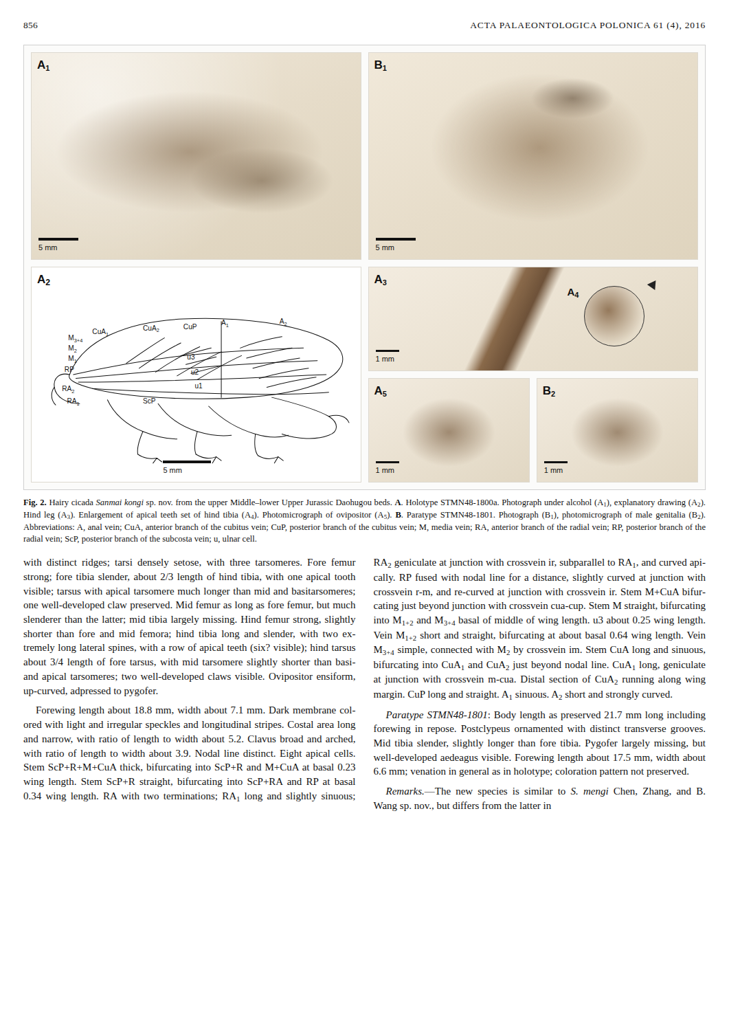856 Acta Palaeontologica Polonica 61 (4), 2016
A1 5 mm
B1 5 mm
A2 CuA1 CuA2 CuP A1 A2 M3+4 M2 M1 RP RA2 RA1 ScP u3 u2 u1 5 mm
A3 A4 1 mm
A5 1 mm
B2 1 mm
Fig. 2. Hairy cicada Sanmai kongi sp. nov. from the upper Middle–lower Upper Jurassic Daohugou beds. A. Holotype STMN48-1800a. Photograph under alcohol (A1), explanatory drawing (A2). Hind leg (A3). Enlargement of apical teeth set of hind tibia (A4). Photomicrograph of ovipositor (A5). B. Paratype STMN48-1801. Photograph (B1), photomicrograph of male genitalia (B2). Abbreviations: A, anal vein; CuA, anterior branch of the cubitus vein; CuP, posterior branch of the cubitus vein; M, media vein; RA, anterior branch of the radial vein; RP, posterior branch of the radial vein; ScP, posterior branch of the subcosta vein; u, ulnar cell.
with distinct ridges; tarsi densely setose, with three tarsomeres. Fore femur strong; fore tibia slender, about 2/3 length of hind tibia, with one apical tooth visible; tarsus with apical tarsomere much longer than mid and basitarsomeres; one well-developed claw preserved. Mid femur as long as fore femur, but much slenderer than the latter; mid tibia largely missing. Hind femur strong, slightly shorter than fore and mid femora; hind tibia long and slender, with two extremely long lateral spines, with a row of apical teeth (six? visible); hind tarsus about 3/4 length of fore tarsus, with mid tarsomere slightly shorter than basi- and apical tarsomeres; two well-developed claws visible. Ovipositor ensiform, up-curved, adpressed to pygofer.
Forewing length about 18.8 mm, width about 7.1 mm. Dark membrane colored with light and irregular speckles and longitudinal stripes. Costal area long and narrow, with ratio of length to width about 5.2. Clavus broad and arched, with ratio of length to width about 3.9. Nodal line distinct. Eight apical cells. Stem ScP+R+M+CuA thick, bifurcating into ScP+R and M+CuA at basal 0.23 wing length. Stem ScP+R straight, bifurcating into ScP+RA and RP at basal 0.34 wing length. RA with two terminations; RA1 long and slightly sinuous; RA2 geniculate at junction with crossvein ir, subparallel to RA1, and curved apically. RP fused with nodal line for a distance, slightly curved at junction with crossvein r-m, and re-curved at junction with crossvein ir. Stem M+CuA bifurcating just beyond junction with crossvein cua-cup. Stem M straight, bifurcating into M1+2 and M3+4 basal of middle of wing length. u3 about 0.25 wing length. Vein M1+2 short and straight, bifurcating at about basal 0.64 wing length. Vein M3+4 simple, connected with M2 by crossvein im. Stem CuA long and sinuous, bifurcating into CuA1 and CuA2 just beyond nodal line. CuA1 long, geniculate at junction with crossvein m-cua. Distal section of CuA2 running along wing margin. CuP long and straight. A1 sinuous. A2 short and strongly curved.
Paratype STMN48-1801: Body length as preserved 21.7 mm long including forewing in repose. Postclypeus ornamented with distinct transverse grooves. Mid tibia slender, slightly longer than fore tibia. Pygofer largely missing, but well-developed aedeagus visible. Forewing length about 17.5 mm, width about 6.6 mm; venation in general as in holotype; coloration pattern not preserved.
Remarks.—The new species is similar to S. mengi Chen, Zhang, and B. Wang sp. nov., but differs from the latter in